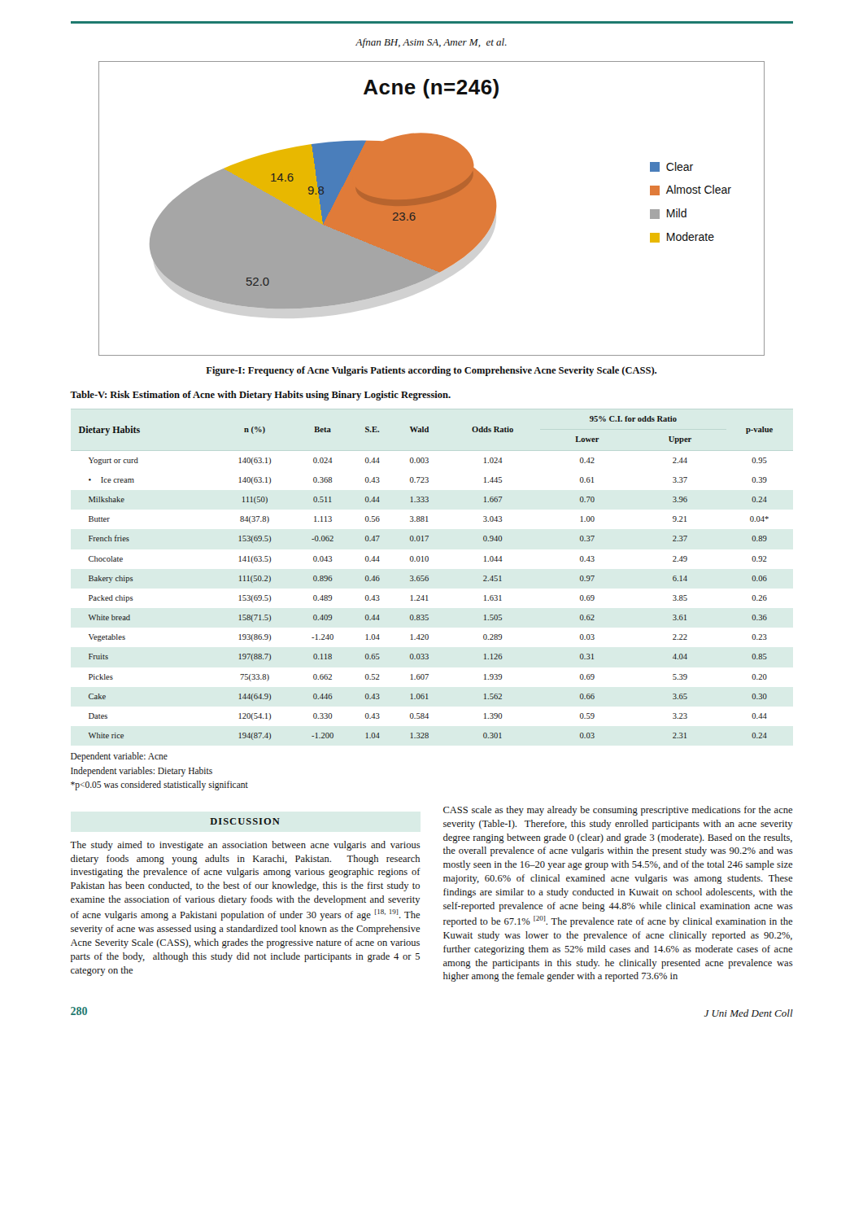Afnan BH, Asim SA, Amer M, et al.
Acne (n=246)
14.6
9.8
23.6
52.0
Clear
Almost Clear
Mild
Moderate
Figure-I: Frequency of Acne Vulgaris Patients according to Comprehensive Acne Severity Scale (CASS).
Table-V: Risk Estimation of Acne with Dietary Habits using Binary Logistic Regression.
| Dietary Habits | n (%) | Beta | S.E. | Wald | Odds Ratio | 95% C.I. for odds Ratio | p-value |
| --- | --- | --- | --- | --- | --- | --- | --- |
| Lower | Upper |
| Yogurt or curd | 140(63.1) | 0.024 | 0.44 | 0.003 | 1.024 | 0.42 | 2.44 | 0.95 |
| • Ice cream | 140(63.1) | 0.368 | 0.43 | 0.723 | 1.445 | 0.61 | 3.37 | 0.39 |
| Milkshake | 111(50) | 0.511 | 0.44 | 1.333 | 1.667 | 0.70 | 3.96 | 0.24 |
| Butter | 84(37.8) | 1.113 | 0.56 | 3.881 | 3.043 | 1.00 | 9.21 | 0.04* |
| French fries | 153(69.5) | -0.062 | 0.47 | 0.017 | 0.940 | 0.37 | 2.37 | 0.89 |
| Chocolate | 141(63.5) | 0.043 | 0.44 | 0.010 | 1.044 | 0.43 | 2.49 | 0.92 |
| Bakery chips | 111(50.2) | 0.896 | 0.46 | 3.656 | 2.451 | 0.97 | 6.14 | 0.06 |
| Packed chips | 153(69.5) | 0.489 | 0.43 | 1.241 | 1.631 | 0.69 | 3.85 | 0.26 |
| White bread | 158(71.5) | 0.409 | 0.44 | 0.835 | 1.505 | 0.62 | 3.61 | 0.36 |
| Vegetables | 193(86.9) | -1.240 | 1.04 | 1.420 | 0.289 | 0.03 | 2.22 | 0.23 |
| Fruits | 197(88.7) | 0.118 | 0.65 | 0.033 | 1.126 | 0.31 | 4.04 | 0.85 |
| Pickles | 75(33.8) | 0.662 | 0.52 | 1.607 | 1.939 | 0.69 | 5.39 | 0.20 |
| Cake | 144(64.9) | 0.446 | 0.43 | 1.061 | 1.562 | 0.66 | 3.65 | 0.30 |
| Dates | 120(54.1) | 0.330 | 0.43 | 0.584 | 1.390 | 0.59 | 3.23 | 0.44 |
| White rice | 194(87.4) | -1.200 | 1.04 | 1.328 | 0.301 | 0.03 | 2.31 | 0.24 |
Dependent variable: Acne
Independent variables: Dietary Habits
*p<0.05 was considered statistically significant
DISCUSSION
The study aimed to investigate an association between acne vulgaris and various dietary foods among young adults in Karachi, Pakistan. Though research investigating the prevalence of acne vulgaris among various geographic regions of Pakistan has been conducted, to the best of our knowledge, this is the first study to examine the association of various dietary foods with the development and severity of acne vulgaris among a Pakistani population of under 30 years of age [18, 19]. The severity of acne was assessed using a standardized tool known as the Comprehensive Acne Severity Scale (CASS), which grades the progressive nature of acne on various parts of the body, although this study did not include participants in grade 4 or 5 category on the
CASS scale as they may already be consuming prescriptive medications for the acne severity (Table-I). Therefore, this study enrolled participants with an acne severity degree ranging between grade 0 (clear) and grade 3 (moderate). Based on the results, the overall prevalence of acne vulgaris within the present study was 90.2% and was mostly seen in the 16–20 year age group with 54.5%, and of the total 246 sample size majority, 60.6% of clinical examined acne vulgaris was among students. These findings are similar to a study conducted in Kuwait on school adolescents, with the self-reported prevalence of acne being 44.8% while clinical examination acne was reported to be 67.1% [20]. The prevalence rate of acne by clinical examination in the Kuwait study was lower to the prevalence of acne clinically reported as 90.2%, further categorizing them as 52% mild cases and 14.6% as moderate cases of acne among the participants in this study. he clinically presented acne prevalence was higher among the female gender with a reported 73.6% in
280
J Uni Med Dent Coll